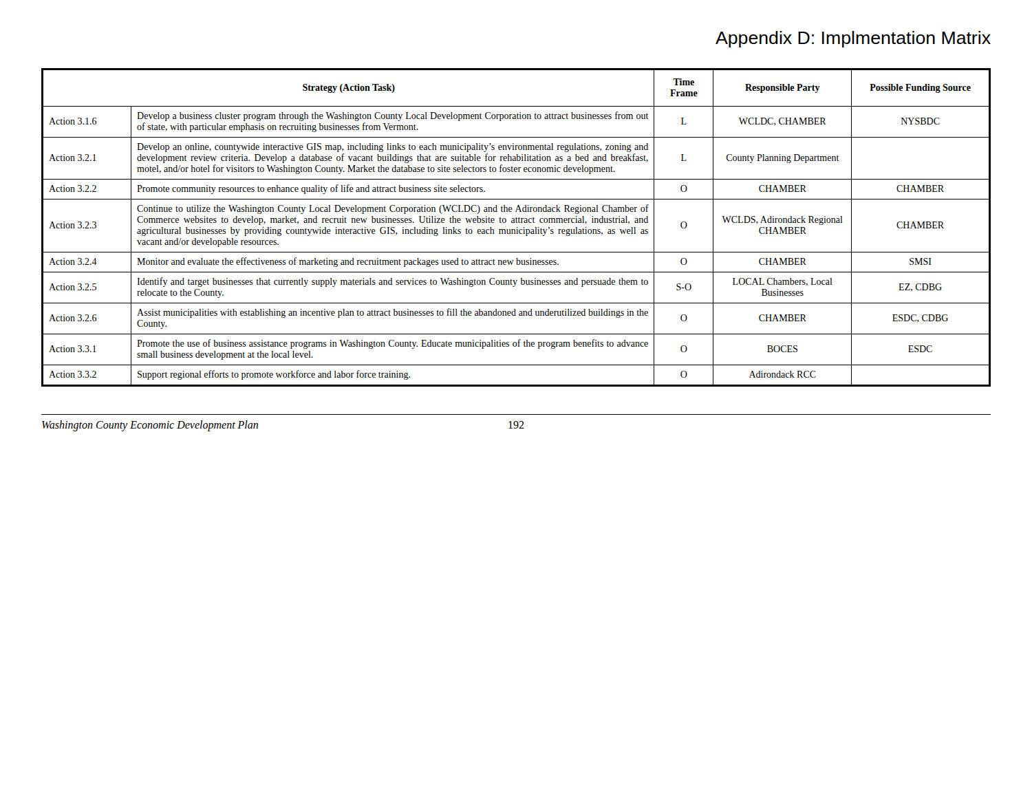Appendix D: Implmentation Matrix
| Strategy (Action Task) | Time Frame | Responsible Party | Possible Funding Source |
| --- | --- | --- | --- |
| Action 3.1.6 | Develop a business cluster program through the Washington County Local Development Corporation to attract businesses from out of state, with particular emphasis on recruiting businesses from Vermont. | L | WCLDC, CHAMBER | NYSBDC |
| Action 3.2.1 | Develop an online, countywide interactive GIS map, including links to each municipality’s environmental regulations, zoning and development review criteria. Develop a database of vacant buildings that are suitable for rehabilitation as a bed and breakfast, motel, and/or hotel for visitors to Washington County. Market the database to site selectors to foster economic development. | L | County Planning Department | |
| Action 3.2.2 | Promote community resources to enhance quality of life and attract business site selectors. | O | CHAMBER | CHAMBER |
| Action 3.2.3 | Continue to utilize the Washington County Local Development Corporation (WCLDC) and the Adirondack Regional Chamber of Commerce websites to develop, market, and recruit new businesses. Utilize the website to attract commercial, industrial, and agricultural businesses by providing countywide interactive GIS, including links to each municipality’s regulations, as well as vacant and/or developable resources. | O | WCLDS, Adirondack Regional CHAMBER | CHAMBER |
| Action 3.2.4 | Monitor and evaluate the effectiveness of marketing and recruitment packages used to attract new businesses. | O | CHAMBER | SMSI |
| Action 3.2.5 | Identify and target businesses that currently supply materials and services to Washington County businesses and persuade them to relocate to the County. | S-O | LOCAL Chambers, Local Businesses | EZ, CDBG |
| Action 3.2.6 | Assist municipalities with establishing an incentive plan to attract businesses to fill the abandoned and underutilized buildings in the County. | O | CHAMBER | ESDC, CDBG |
| Action 3.3.1 | Promote the use of business assistance programs in Washington County. Educate municipalities of the program benefits to advance small business development at the local level. | O | BOCES | ESDC |
| Action 3.3.2 | Support regional efforts to promote workforce and labor force training. | O | Adirondack RCC | |
Washington County Economic Development Plan 192